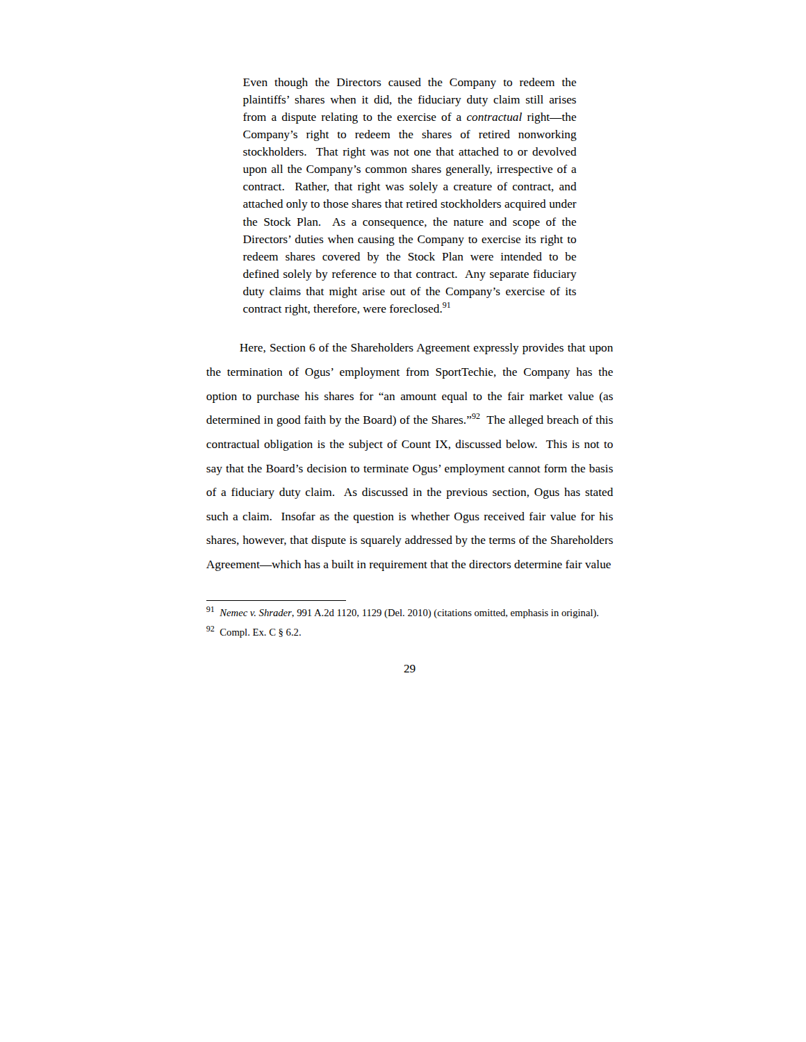Even though the Directors caused the Company to redeem the plaintiffs’ shares when it did, the fiduciary duty claim still arises from a dispute relating to the exercise of a contractual right—the Company’s right to redeem the shares of retired nonworking stockholders. That right was not one that attached to or devolved upon all the Company’s common shares generally, irrespective of a contract. Rather, that right was solely a creature of contract, and attached only to those shares that retired stockholders acquired under the Stock Plan. As a consequence, the nature and scope of the Directors’ duties when causing the Company to exercise its right to redeem shares covered by the Stock Plan were intended to be defined solely by reference to that contract. Any separate fiduciary duty claims that might arise out of the Company’s exercise of its contract right, therefore, were foreclosed.91
Here, Section 6 of the Shareholders Agreement expressly provides that upon the termination of Ogus’ employment from SportTechie, the Company has the option to purchase his shares for “an amount equal to the fair market value (as determined in good faith by the Board) of the Shares.”92 The alleged breach of this contractual obligation is the subject of Count IX, discussed below. This is not to say that the Board’s decision to terminate Ogus’ employment cannot form the basis of a fiduciary duty claim. As discussed in the previous section, Ogus has stated such a claim. Insofar as the question is whether Ogus received fair value for his shares, however, that dispute is squarely addressed by the terms of the Shareholders Agreement—which has a built in requirement that the directors determine fair value
91 Nemec v. Shrader, 991 A.2d 1120, 1129 (Del. 2010) (citations omitted, emphasis in original).
92 Compl. Ex. C § 6.2.
29